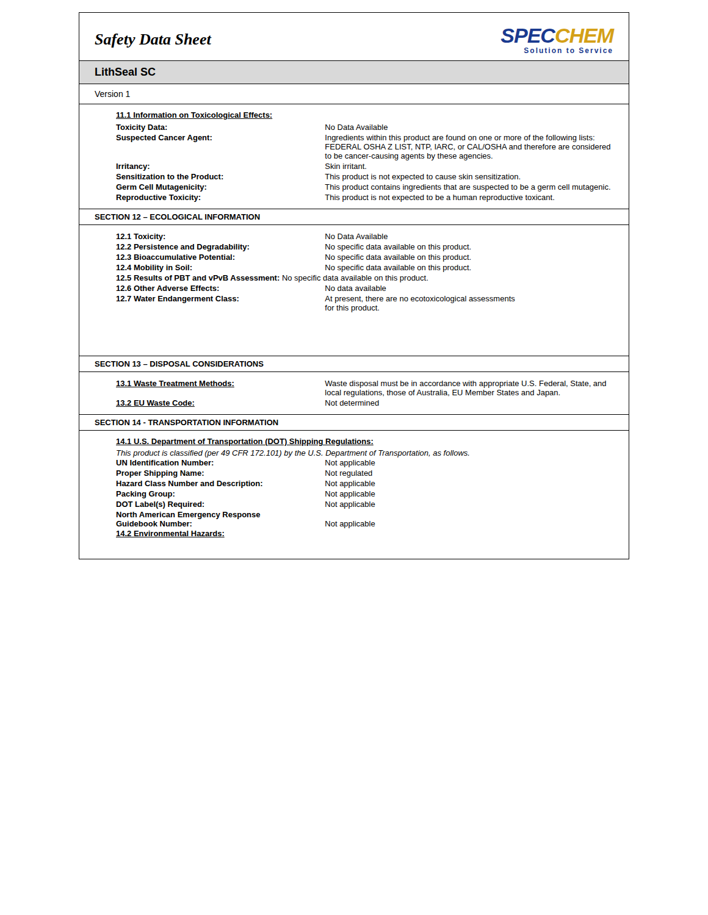Safety Data Sheet
SPEC CHEM
Solution to Service
LithSeal SC
Version 1
11.1 Information on Toxicological Effects:
| Toxicity Data: | No Data Available |
| Suspected Cancer Agent: | Ingredients within this product are found on one or more of the following lists: FEDERAL OSHA Z LIST, NTP, IARC, or CAL/OSHA and therefore are considered to be cancer-causing agents by these agencies. |
| Irritancy: | Skin irritant. |
| Sensitization to the Product: | This product is not expected to cause skin sensitization. |
| Germ Cell Mutagenicity: | This product contains ingredients that are suspected to be a germ cell mutagenic. |
| Reproductive Toxicity: | This product is not expected to be a human reproductive toxicant. |
SECTION 12 – ECOLOGICAL INFORMATION
| 12.1 Toxicity: | No Data Available |
| 12.2 Persistence and Degradability: | No specific data available on this product. |
| 12.3 Bioaccumulative Potential: | No specific data available on this product. |
| 12.4 Mobility in Soil: | No specific data available on this product. |
| 12.5 Results of PBT and vPvB Assessment: No specific data available on this product. |
| 12.6 Other Adverse Effects: | No data available |
| 12.7 Water Endangerment Class: | At present, there are no ecotoxicological assessments for this product. |
SECTION 13 – DISPOSAL CONSIDERATIONS
| 13.1 Waste Treatment Methods: | Waste disposal must be in accordance with appropriate U.S. Federal, State, and local regulations, those of Australia, EU Member States and Japan. |
| 13.2 EU Waste Code: | Not determined |
SECTION 14 - TRANSPORTATION INFORMATION
14.1 U.S. Department of Transportation (DOT) Shipping Regulations:
This product is classified (per 49 CFR 172.101) by the U.S. Department of Transportation, as follows.
| UN Identification Number: | Not applicable |
| Proper Shipping Name: | Not regulated |
| Hazard Class Number and Description: | Not applicable |
| Packing Group: | Not applicable |
| DOT Label(s) Required: | Not applicable |
| North American Emergency Response Guidebook Number: | Not applicable |
14.2 Environmental Hazards: